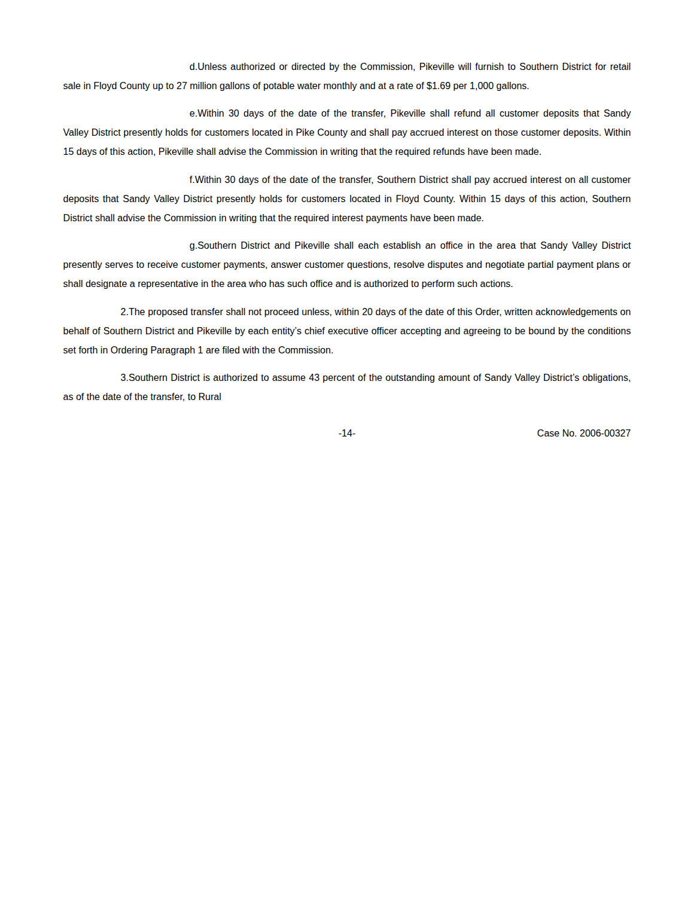d. Unless authorized or directed by the Commission, Pikeville will furnish to Southern District for retail sale in Floyd County up to 27 million gallons of potable water monthly and at a rate of $1.69 per 1,000 gallons.
e. Within 30 days of the date of the transfer, Pikeville shall refund all customer deposits that Sandy Valley District presently holds for customers located in Pike County and shall pay accrued interest on those customer deposits. Within 15 days of this action, Pikeville shall advise the Commission in writing that the required refunds have been made.
f. Within 30 days of the date of the transfer, Southern District shall pay accrued interest on all customer deposits that Sandy Valley District presently holds for customers located in Floyd County. Within 15 days of this action, Southern District shall advise the Commission in writing that the required interest payments have been made.
g. Southern District and Pikeville shall each establish an office in the area that Sandy Valley District presently serves to receive customer payments, answer customer questions, resolve disputes and negotiate partial payment plans or shall designate a representative in the area who has such office and is authorized to perform such actions.
2. The proposed transfer shall not proceed unless, within 20 days of the date of this Order, written acknowledgements on behalf of Southern District and Pikeville by each entity’s chief executive officer accepting and agreeing to be bound by the conditions set forth in Ordering Paragraph 1 are filed with the Commission.
3. Southern District is authorized to assume 43 percent of the outstanding amount of Sandy Valley District’s obligations, as of the date of the transfer, to Rural
-14- Case No. 2006-00327